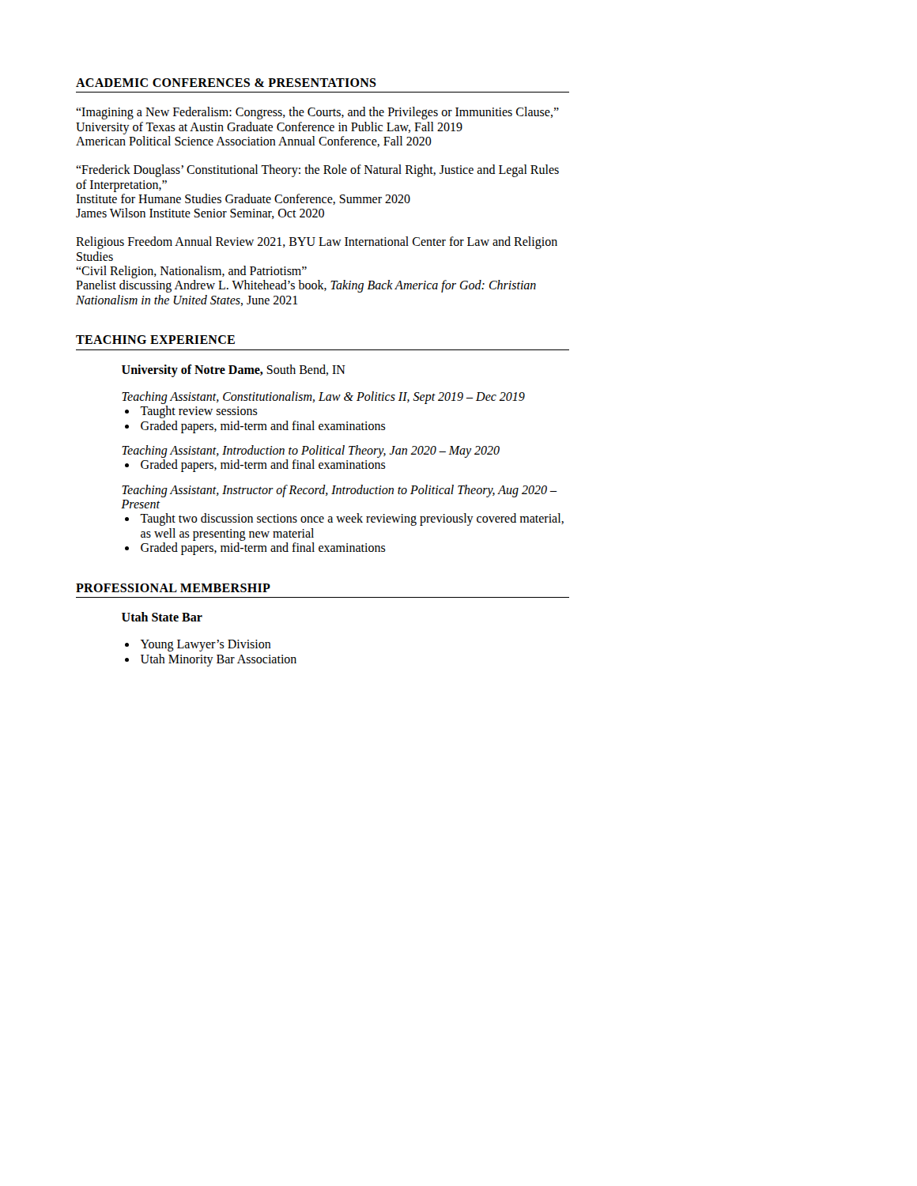Academic Conferences & Presentations
“Imagining a New Federalism: Congress, the Courts, and the Privileges or Immunities Clause,”
University of Texas at Austin Graduate Conference in Public Law, Fall 2019
American Political Science Association Annual Conference, Fall 2020
“Frederick Douglass’ Constitutional Theory: the Role of Natural Right, Justice and Legal Rules of Interpretation,”
Institute for Humane Studies Graduate Conference, Summer 2020
James Wilson Institute Senior Seminar, Oct 2020
Religious Freedom Annual Review 2021, BYU Law International Center for Law and Religion Studies
“Civil Religion, Nationalism, and Patriotism”
Panelist discussing Andrew L. Whitehead’s book, Taking Back America for God: Christian Nationalism in the United States, June 2021
Teaching Experience
University of Notre Dame, South Bend, IN
Teaching Assistant, Constitutionalism, Law & Politics II, Sept 2019 – Dec 2019
Taught review sessions
Graded papers, mid-term and final examinations
Teaching Assistant, Introduction to Political Theory, Jan 2020 – May 2020
Graded papers, mid-term and final examinations
Teaching Assistant, Instructor of Record, Introduction to Political Theory, Aug 2020 – Present
Taught two discussion sections once a week reviewing previously covered material, as well as presenting new material
Graded papers, mid-term and final examinations
Professional Membership
Utah State Bar
Young Lawyer’s Division
Utah Minority Bar Association